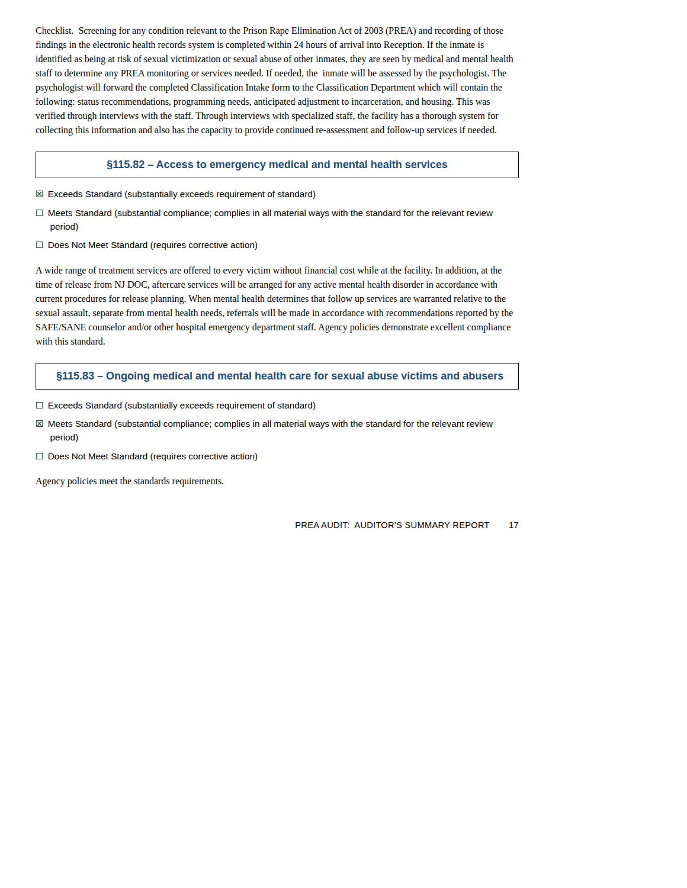Checklist. Screening for any condition relevant to the Prison Rape Elimination Act of 2003 (PREA) and recording of those findings in the electronic health records system is completed within 24 hours of arrival into Reception. If the inmate is identified as being at risk of sexual victimization or sexual abuse of other inmates, they are seen by medical and mental health staff to determine any PREA monitoring or services needed. If needed, the inmate will be assessed by the psychologist. The psychologist will forward the completed Classification Intake form to the Classification Department which will contain the following: status recommendations, programming needs, anticipated adjustment to incarceration, and housing. This was verified through interviews with the staff. Through interviews with specialized staff, the facility has a thorough system for collecting this information and also has the capacity to provide continued re-assessment and follow-up services if needed.
§115.82 – Access to emergency medical and mental health services
☒Exceeds Standard (substantially exceeds requirement of standard)
☐Meets Standard (substantial compliance; complies in all material ways with the standard for the relevant review period)
☐Does Not Meet Standard (requires corrective action)
A wide range of treatment services are offered to every victim without financial cost while at the facility. In addition, at the time of release from NJ DOC, aftercare services will be arranged for any active mental health disorder in accordance with current procedures for release planning. When mental health determines that follow up services are warranted relative to the sexual assault, separate from mental health needs, referrals will be made in accordance with recommendations reported by the SAFE/SANE counselor and/or other hospital emergency department staff. Agency policies demonstrate excellent compliance with this standard.
§115.83 – Ongoing medical and mental health care for sexual abuse victims and abusers
☐Exceeds Standard (substantially exceeds requirement of standard)
☒Meets Standard (substantial compliance; complies in all material ways with the standard for the relevant review period)
☐Does Not Meet Standard (requires corrective action)
Agency policies meet the standards requirements.
PREA AUDIT: AUDITOR'S SUMMARY REPORT17